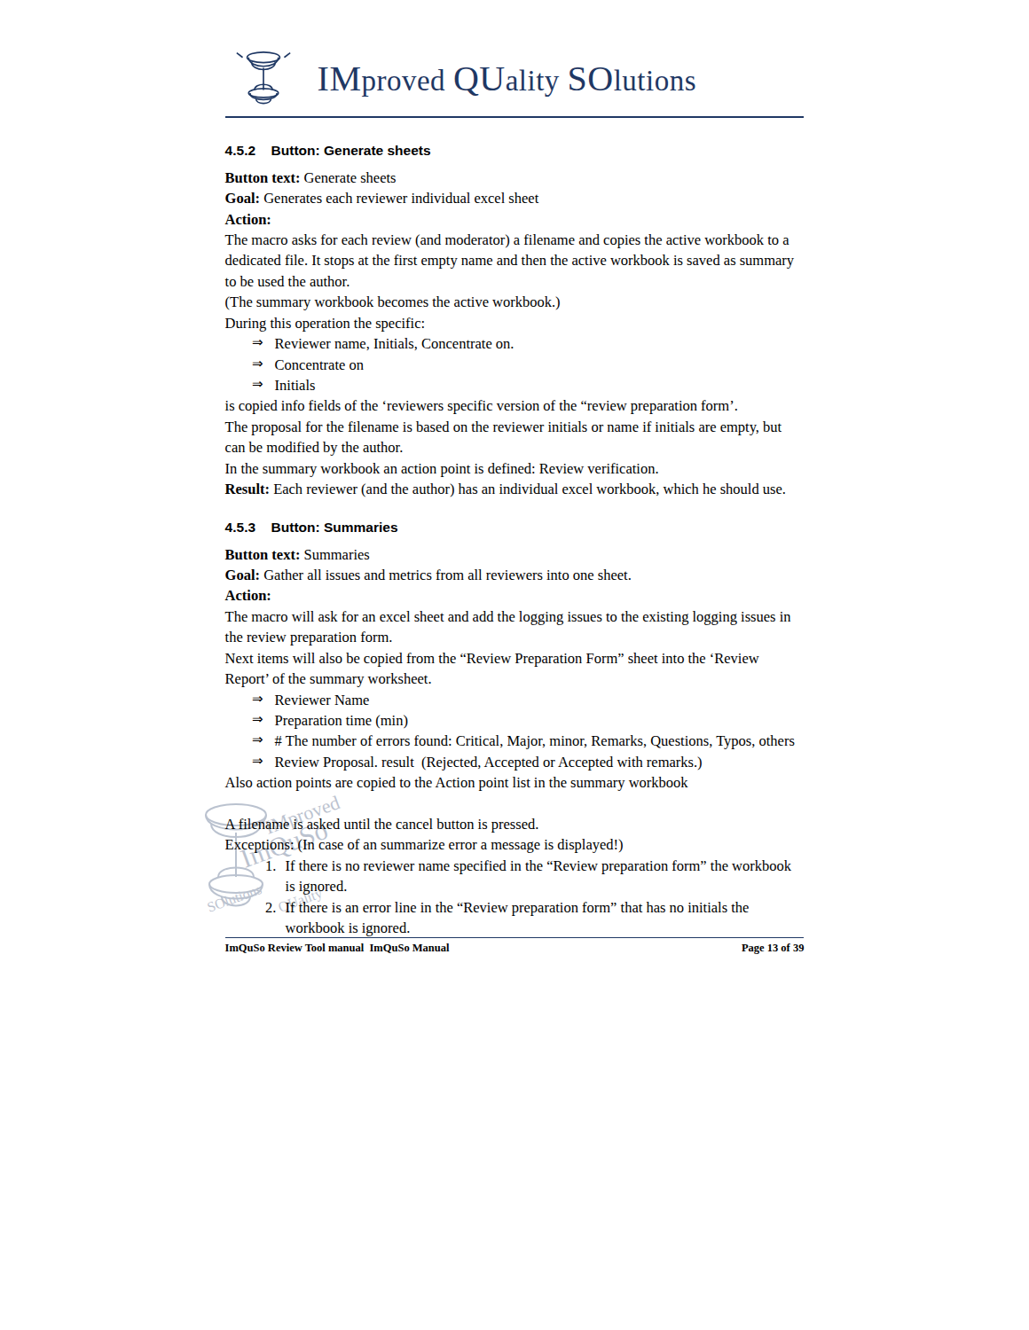IMproved QUality SOlutions
4.5.2 Button: Generate sheets
Button text: Generate sheets
Goal: Generates each reviewer individual excel sheet
Action:
The macro asks for each review (and moderator) a filename and copies the active workbook to a dedicated file. It stops at the first empty name and then the active workbook is saved as summary to be used the author.
(The summary workbook becomes the active workbook.)
During this operation the specific:
Reviewer name, Initials, Concentrate on.
Concentrate on
Initials
is copied info fields of the ‘reviewers specific version of the “review preparation form’.
The proposal for the filename is based on the reviewer initials or name if initials are empty, but can be modified by the author.
In the summary workbook an action point is defined: Review verification.
Result: Each reviewer (and the author) has an individual excel workbook, which he should use.
4.5.3 Button: Summaries
Button text: Summaries
Goal: Gather all issues and metrics from all reviewers into one sheet.
Action:
The macro will ask for an excel sheet and add the logging issues to the existing logging issues in the review preparation form.
Next items will also be copied from the “Review Preparation Form” sheet into the ‘Review Report’ of the summary worksheet.
Reviewer Name
Preparation time (min)
# The number of errors found: Critical, Major, minor, Remarks, Questions, Typos, others
Review Proposal. result (Rejected, Accepted or Accepted with remarks.)
Also action points are copied to the Action point list in the summary workbook
A filename is asked until the cancel button is pressed.
Exceptions: (In case of an summarize error a message is displayed!)
If there is no reviewer name specified in the “Review preparation form” the workbook is ignored.
If there is an error line in the “Review preparation form” that has no initials the workbook is ignored.
IMproved ImQuSo SOlutions QUality
ImQuSo Review Tool manual ImQuSo Manual Page 13 of 39